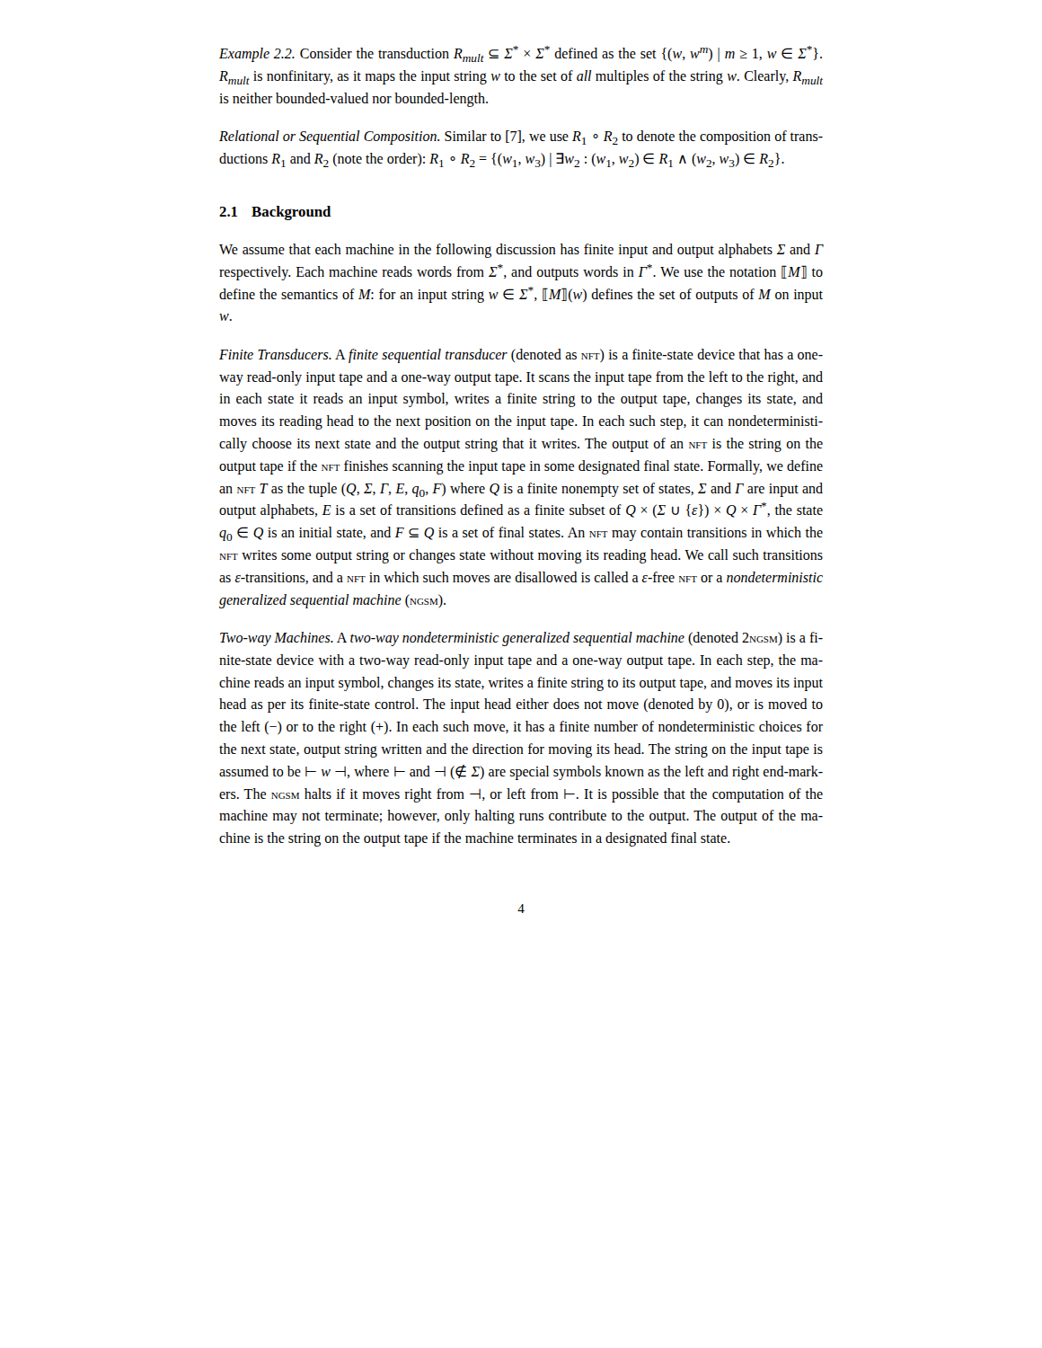Example 2.2. Consider the transduction Rmult ⊆ Σ* × Σ* defined as the set {(w, wm) | m ≥ 1, w ∈ Σ*}. Rmult is nonfinitary, as it maps the input string w to the set of all multiples of the string w. Clearly, Rmult is neither bounded-valued nor bounded-length.
Relational or Sequential Composition. Similar to [7], we use R1 ∘ R2 to denote the composition of transductions R1 and R2 (note the order): R1 ∘ R2 = {(w1, w3) | ∃w2 : (w1, w2) ∈ R1 ∧ (w2, w3) ∈ R2}.
2.1 Background
We assume that each machine in the following discussion has finite input and output alphabets Σ and Γ respectively. Each machine reads words from Σ*, and outputs words in Γ*. We use the notation ⟦M⟧ to define the semantics of M: for an input string w ∈ Σ*, ⟦M⟧(w) defines the set of outputs of M on input w.
Finite Transducers. A finite sequential transducer (denoted as nft) is a finite-state device that has a one-way read-only input tape and a one-way output tape. It scans the input tape from the left to the right, and in each state it reads an input symbol, writes a finite string to the output tape, changes its state, and moves its reading head to the next position on the input tape. In each such step, it can nondeterministically choose its next state and the output string that it writes. The output of an nft is the string on the output tape if the nft finishes scanning the input tape in some designated final state. Formally, we define an nft T as the tuple (Q, Σ, Γ, E, q0, F) where Q is a finite nonempty set of states, Σ and Γ are input and output alphabets, E is a set of transitions defined as a finite subset of Q × (Σ ∪ {ε}) × Q × Γ*, the state q0 ∈ Q is an initial state, and F ⊆ Q is a set of final states. An nft may contain transitions in which the nft writes some output string or changes state without moving its reading head. We call such transitions as ε-transitions, and a nft in which such moves are disallowed is called a ε-free nft or a nondeterministic generalized sequential machine (ngsm).
Two-way Machines. A two-way nondeterministic generalized sequential machine (denoted 2ngsm) is a finite-state device with a two-way read-only input tape and a one-way output tape. In each step, the machine reads an input symbol, changes its state, writes a finite string to its output tape, and moves its input head as per its finite-state control. The input head either does not move (denoted by 0), or is moved to the left (−) or to the right (+). In each such move, it has a finite number of nondeterministic choices for the next state, output string written and the direction for moving its head. The string on the input tape is assumed to be ⊢ w ⊣, where ⊢ and ⊣ (∉ Σ) are special symbols known as the left and right end-markers. The ngsm halts if it moves right from ⊣, or left from ⊢. It is possible that the computation of the machine may not terminate; however, only halting runs contribute to the output. The output of the machine is the string on the output tape if the machine terminates in a designated final state.
4